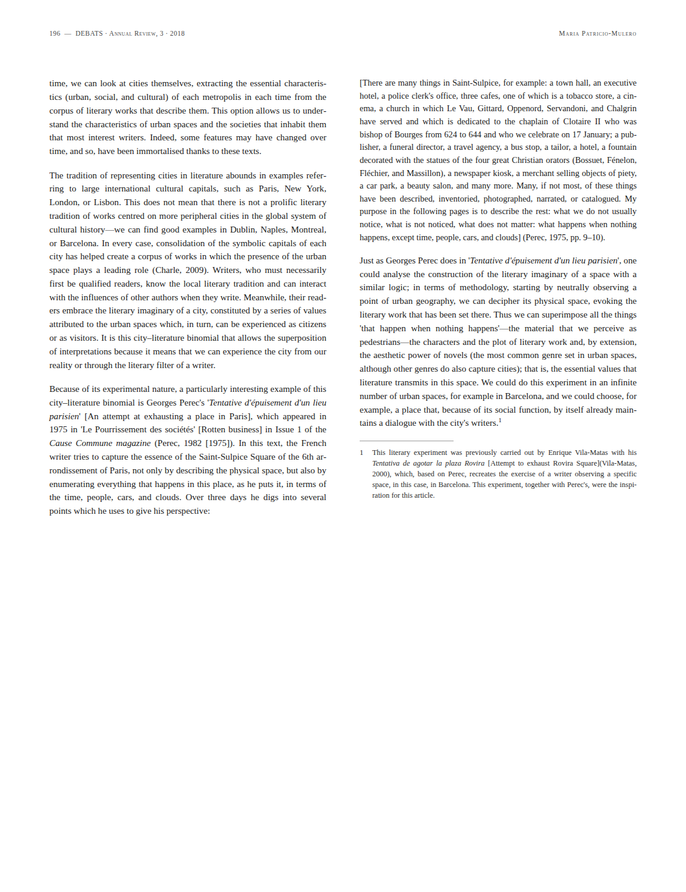196 — DEBATS · Annual Review, 3 · 2018
Maria Patricio-Mulero
time, we can look at cities themselves, extracting the essential characteristics (urban, social, and cultural) of each metropolis in each time from the corpus of literary works that describe them. This option allows us to understand the characteristics of urban spaces and the societies that inhabit them that most interest writers. Indeed, some features may have changed over time, and so, have been immortalised thanks to these texts.
The tradition of representing cities in literature abounds in examples referring to large international cultural capitals, such as Paris, New York, London, or Lisbon. This does not mean that there is not a prolific literary tradition of works centred on more peripheral cities in the global system of cultural history—we can find good examples in Dublin, Naples, Montreal, or Barcelona. In every case, consolidation of the symbolic capitals of each city has helped create a corpus of works in which the presence of the urban space plays a leading role (Charle, 2009). Writers, who must necessarily first be qualified readers, know the local literary tradition and can interact with the influences of other authors when they write. Meanwhile, their readers embrace the literary imaginary of a city, constituted by a series of values attributed to the urban spaces which, in turn, can be experienced as citizens or as visitors. It is this city–literature binomial that allows the superposition of interpretations because it means that we can experience the city from our reality or through the literary filter of a writer.
Because of its experimental nature, a particularly interesting example of this city–literature binomial is Georges Perec's 'Tentative d'épuisement d'un lieu parisien' [An attempt at exhausting a place in Paris], which appeared in 1975 in 'Le Pourrissement des sociétés' [Rotten business] in Issue 1 of the Cause Commune magazine (Perec, 1982 [1975]). In this text, the French writer tries to capture the essence of the Saint-Sulpice Square of the 6th arrondissement of Paris, not only by describing the physical space, but also by enumerating everything that happens in this place, as he puts it, in terms of the time, people, cars, and clouds. Over three days he digs into several points which he uses to give his perspective:
[There are many things in Saint-Sulpice, for example: a town hall, an executive hotel, a police clerk's office, three cafes, one of which is a tobacco store, a cinema, a church in which Le Vau, Gittard, Oppenord, Servandoni, and Chalgrin have served and which is dedicated to the chaplain of Clotaire II who was bishop of Bourges from 624 to 644 and who we celebrate on 17 January; a publisher, a funeral director, a travel agency, a bus stop, a tailor, a hotel, a fountain decorated with the statues of the four great Christian orators (Bossuet, Fénelon, Fléchier, and Massillon), a newspaper kiosk, a merchant selling objects of piety, a car park, a beauty salon, and many more. Many, if not most, of these things have been described, inventoried, photographed, narrated, or catalogued. My purpose in the following pages is to describe the rest: what we do not usually notice, what is not noticed, what does not matter: what happens when nothing happens, except time, people, cars, and clouds] (Perec, 1975, pp. 9–10).
Just as Georges Perec does in 'Tentative d'épuisement d'un lieu parisien', one could analyse the construction of the literary imaginary of a space with a similar logic; in terms of methodology, starting by neutrally observing a point of urban geography, we can decipher its physical space, evoking the literary work that has been set there. Thus we can superimpose all the things 'that happen when nothing happens'—the material that we perceive as pedestrians—the characters and the plot of literary work and, by extension, the aesthetic power of novels (the most common genre set in urban spaces, although other genres do also capture cities); that is, the essential values that literature transmits in this space. We could do this experiment in an infinite number of urban spaces, for example in Barcelona, and we could choose, for example, a place that, because of its social function, by itself already maintains a dialogue with the city's writers.1
1
This literary experiment was previously carried out by Enrique Vila-Matas with his Tentativa de agotar la plaza Rovira [Attempt to exhaust Rovira Square](Vila-Matas, 2000), which, based on Perec, recreates the exercise of a writer observing a specific space, in this case, in Barcelona. This experiment, together with Perec's, were the inspiration for this article.